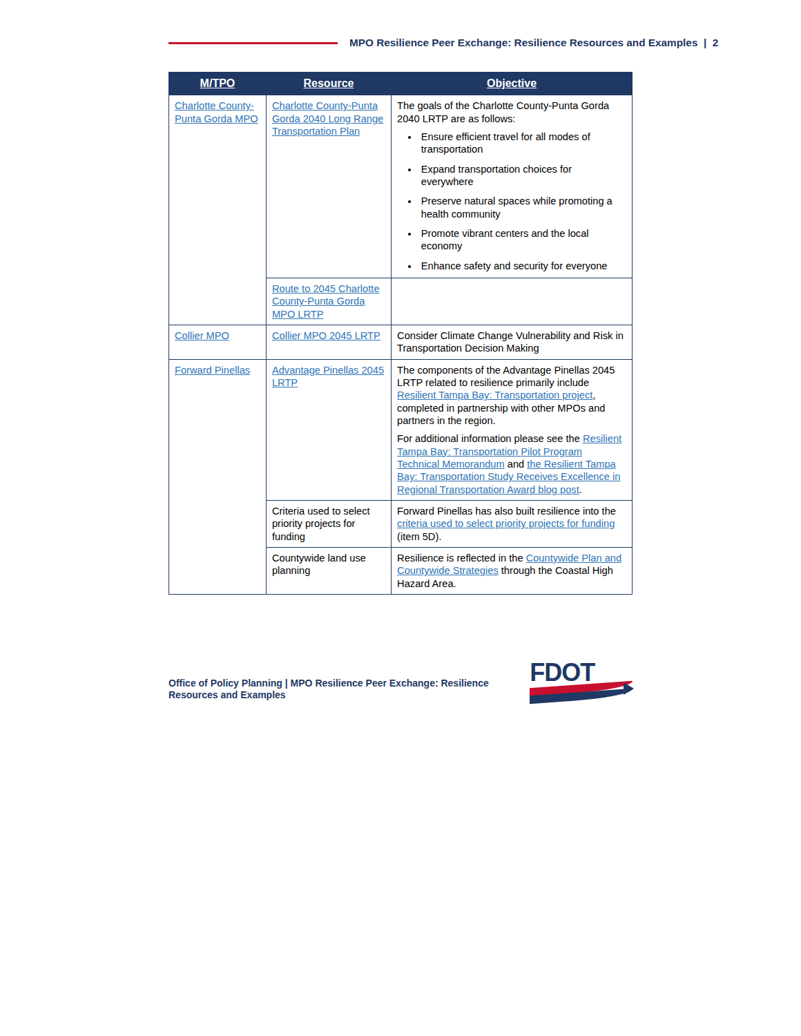MPO Resilience Peer Exchange: Resilience Resources and Examples | 2
| M/TPO | Resource | Objective |
| --- | --- | --- |
| Charlotte County-Punta Gorda MPO | Charlotte County-Punta Gorda 2040 Long Range Transportation Plan | The goals of the Charlotte County-Punta Gorda 2040 LRTP are as follows: Ensure efficient travel for all modes of transportation Expand transportation choices for everywhere Preserve natural spaces while promoting a health community Promote vibrant centers and the local economy Enhance safety and security for everyone |
| Route to 2045 Charlotte County-Punta Gorda MPO LRTP | |
| Collier MPO | Collier MPO 2045 LRTP | Consider Climate Change Vulnerability and Risk in Transportation Decision Making |
| Forward Pinellas | Advantage Pinellas 2045 LRTP | The components of the Advantage Pinellas 2045 LRTP related to resilience primarily include Resilient Tampa Bay: Transportation project , completed in partnership with other MPOs and partners in the region. For additional information please see the Resilient Tampa Bay: Transportation Pilot Program Technical Memorandum and the Resilient Tampa Bay: Transportation Study Receives Excellence in Regional Transportation Award blog post . |
| Criteria used to select priority projects for funding | Forward Pinellas has also built resilience into the criteria used to select priority projects for funding (item 5D). |
| Countywide land use planning | Resilience is reflected in the Countywide Plan and Countywide Strategies through the Coastal High Hazard Area. |
Office of Policy Planning | MPO Resilience Peer Exchange: Resilience Resources and Examples
FDOT